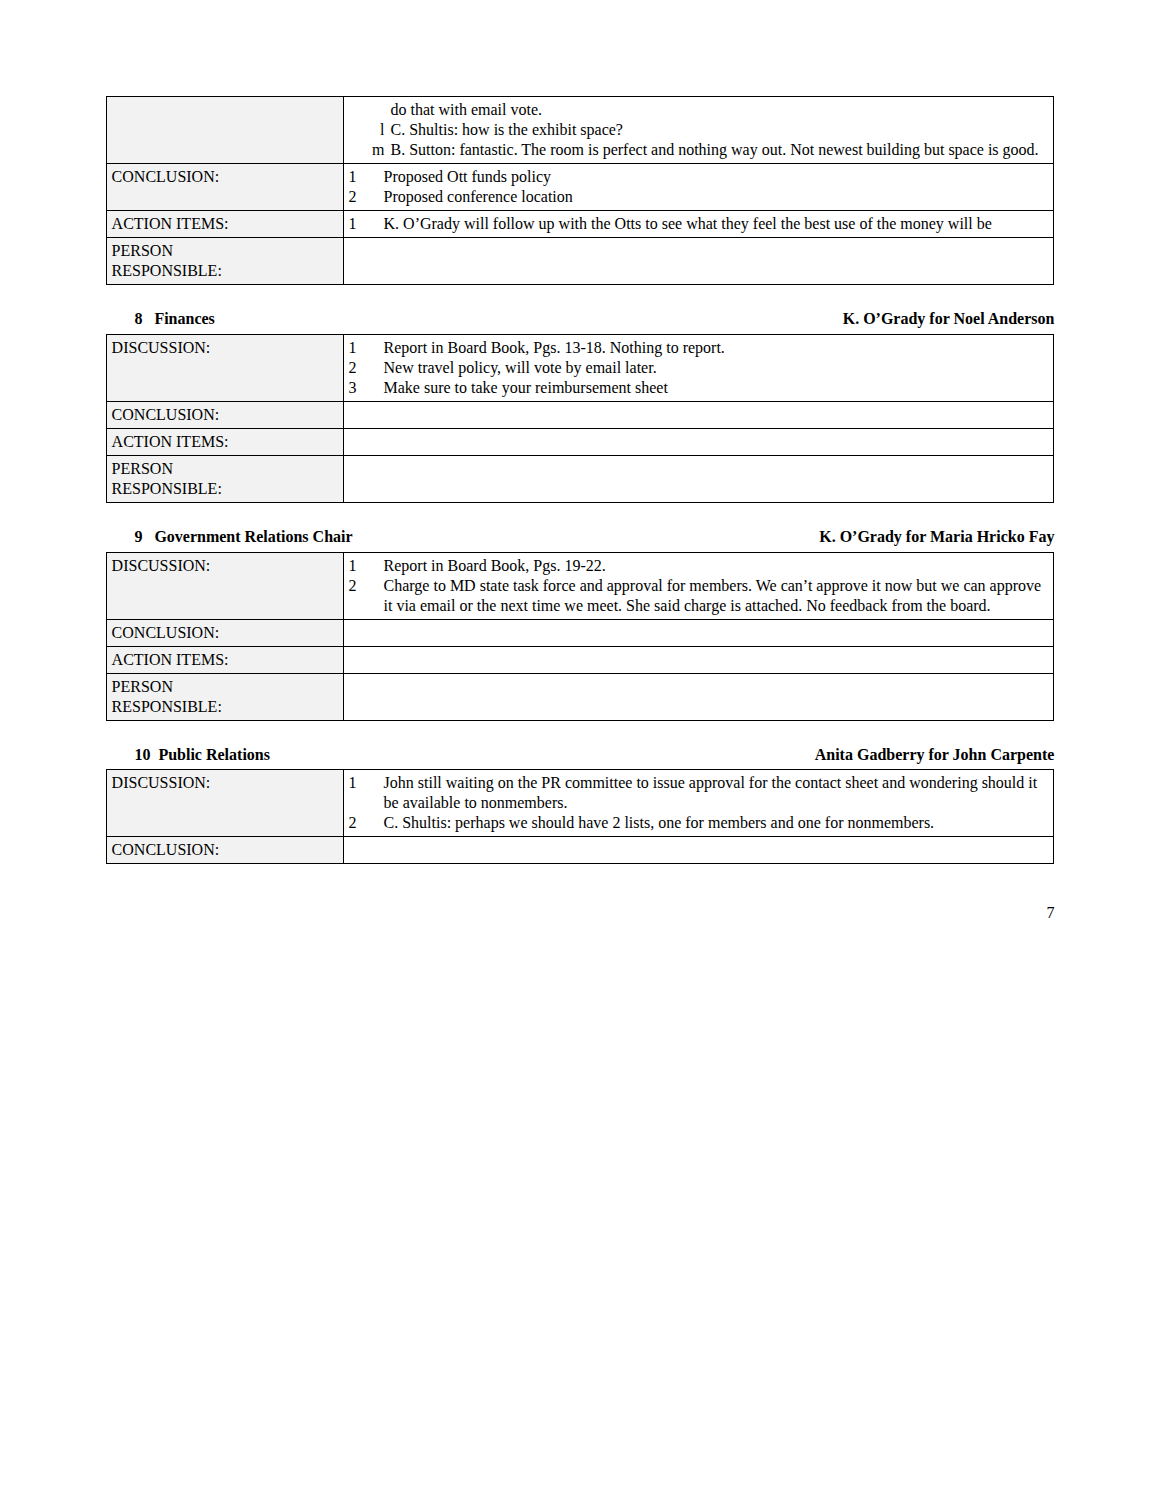| | / / do that with email vote. / / l / C. Shultis: how is the exhibit space? / / m / B. Sutton: fantastic. The room is perfect and nothing way out. Not newest building but space is good. / |
| CONCLUSION: | / 1 / Proposed Ott funds policy / / 2 / Proposed conference location / |
| ACTION ITEMS: | / 1 / K. O’Grady will follow up with the Otts to see what they feel the best use of the money will be / |
| PERSON RESPONSIBLE: | |
8 Finances K. O’Grady for Noel Anderson
| DISCUSSION: | / 1 / Report in Board Book, Pgs. 13-18. Nothing to report. / / 2 / New travel policy, will vote by email later. / / 3 / Make sure to take your reimbursement sheet / |
| CONCLUSION: | |
| ACTION ITEMS: | |
| PERSON RESPONSIBLE: | |
9 Government Relations Chair K. O’Grady for Maria Hricko Fay
| DISCUSSION: | / 1 / Report in Board Book, Pgs. 19-22. / / 2 / Charge to MD state task force and approval for members. We can’t approve it now but we can approve it via email or the next time we meet. She said charge is attached. No feedback from the board. / |
| CONCLUSION: | |
| ACTION ITEMS: | |
| PERSON RESPONSIBLE: | |
10 Public Relations Anita Gadberry for John Carpente
| DISCUSSION: | / 1 / John still waiting on the PR committee to issue approval for the contact sheet and wondering should it be available to nonmembers. / / 2 / C. Shultis: perhaps we should have 2 lists, one for members and one for nonmembers. / |
| CONCLUSION: | |
7